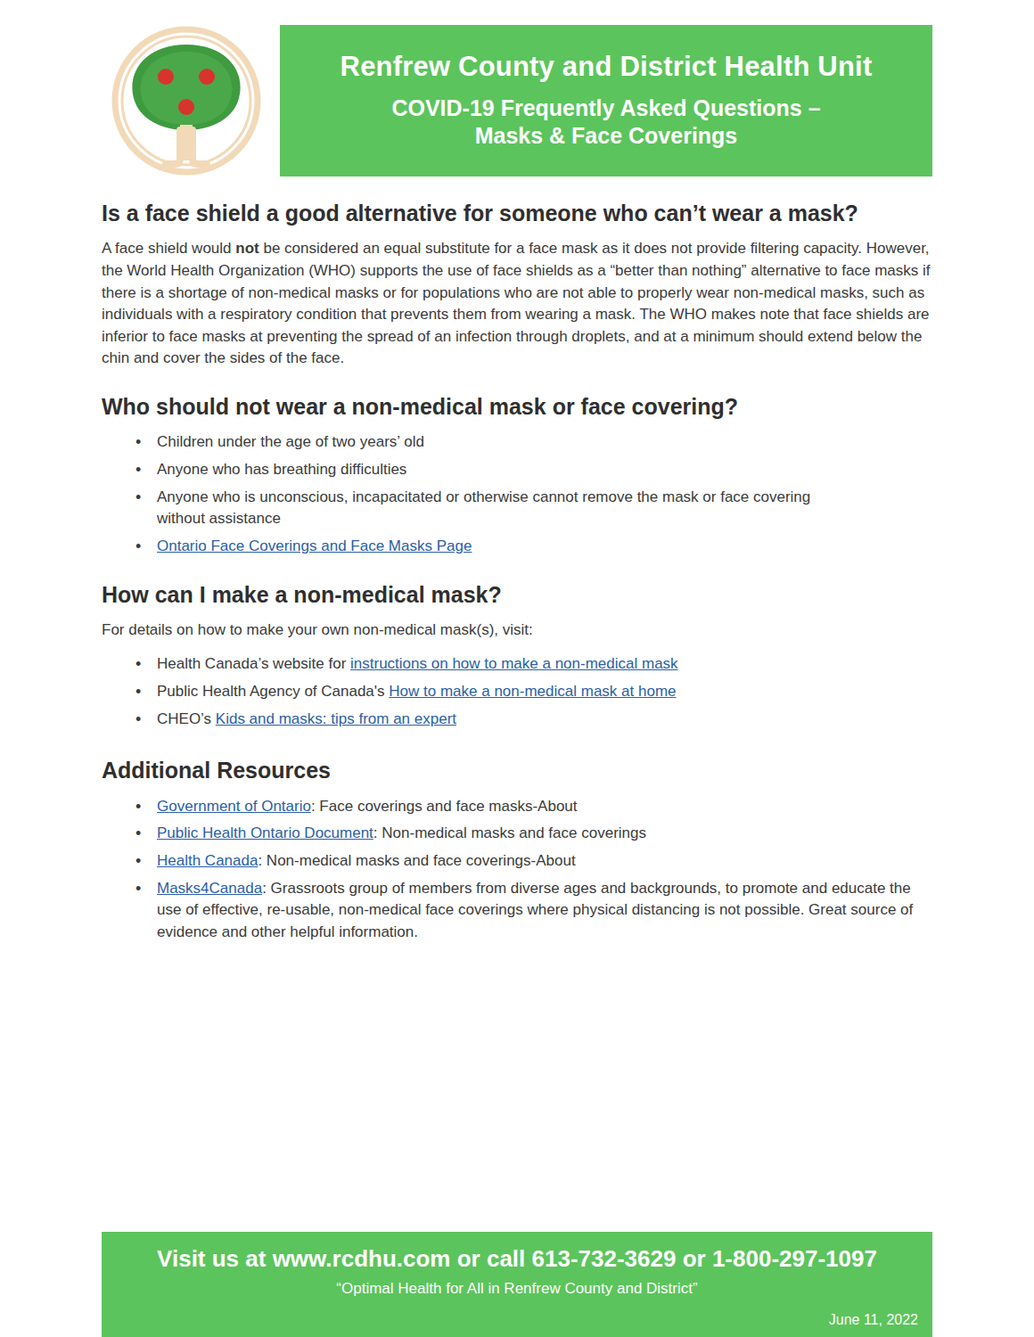Renfrew County and District Health Unit
COVID-19 Frequently Asked Questions –
Masks & Face Coverings
Is a face shield a good alternative for someone who can’t wear a mask?
A face shield would not be considered an equal substitute for a face mask as it does not provide filtering capacity. However, the World Health Organization (WHO) supports the use of face shields as a “better than nothing” alternative to face masks if there is a shortage of non-medical masks or for populations who are not able to properly wear non-medical masks, such as individuals with a respiratory condition that prevents them from wearing a mask. The WHO makes note that face shields are inferior to face masks at preventing the spread of an infection through droplets, and at a minimum should extend below the chin and cover the sides of the face.
Who should not wear a non-medical mask or face covering?
Children under the age of two years’ old
Anyone who has breathing difficulties
Anyone who is unconscious, incapacitated or otherwise cannot remove the mask or face covering without assistance
Ontario Face Coverings and Face Masks Page
How can I make a non-medical mask?
For details on how to make your own non-medical mask(s), visit:
Health Canada’s website for instructions on how to make a non-medical mask
Public Health Agency of Canada's How to make a non-medical mask at home
CHEO’s Kids and masks: tips from an expert
Additional Resources
Government of Ontario: Face coverings and face masks-About
Public Health Ontario Document: Non-medical masks and face coverings
Health Canada: Non-medical masks and face coverings-About
Masks4Canada: Grassroots group of members from diverse ages and backgrounds, to promote and educate the use of effective, re-usable, non-medical face coverings where physical distancing is not possible. Great source of evidence and other helpful information.
Visit us at www.rcdhu.com or call 613-732-3629 or 1-800-297-1097
“Optimal Health for All in Renfrew County and District”
June 11, 2022